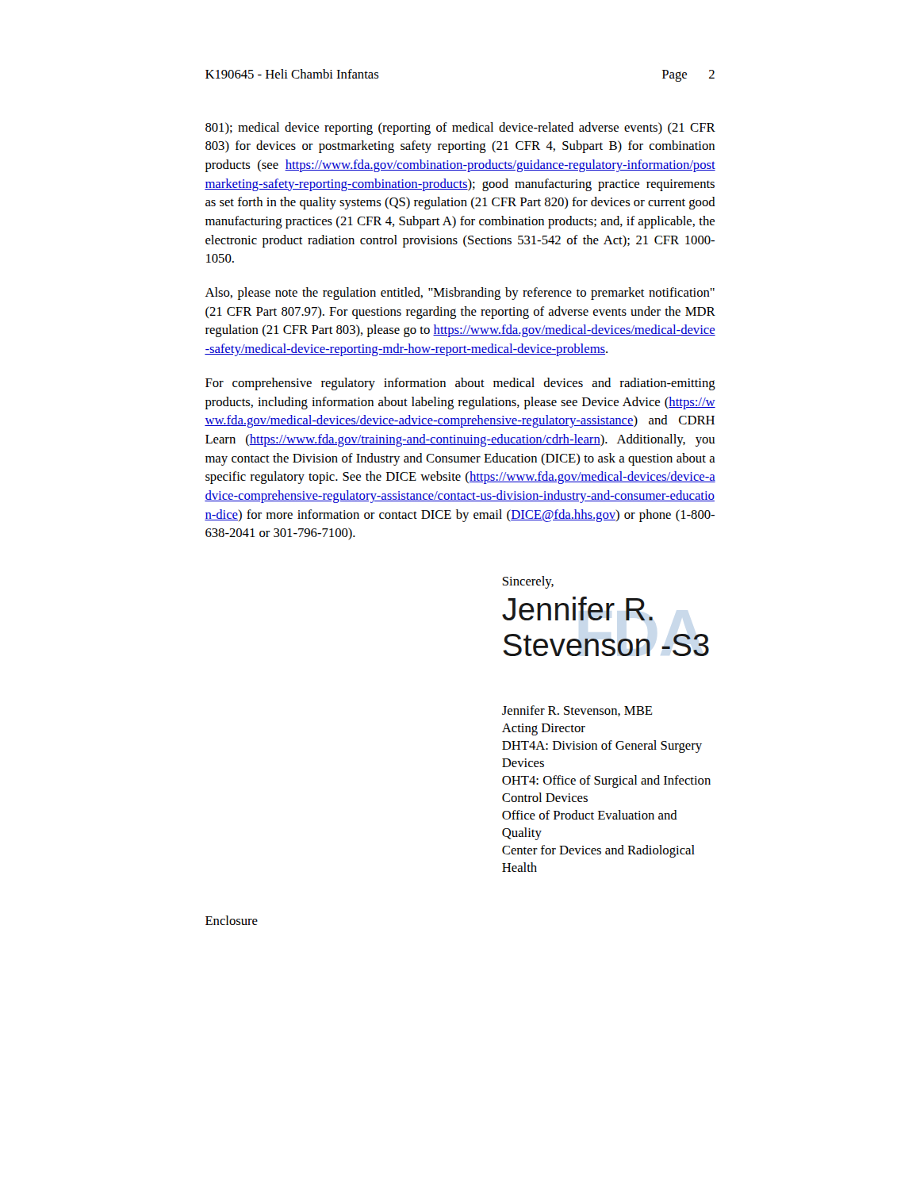K190645 - Heli Chambi Infantas
Page2
801); medical device reporting (reporting of medical device-related adverse events) (21 CFR 803) for devices or postmarketing safety reporting (21 CFR 4, Subpart B) for combination products (see https://www.fda.gov/combination-products/guidance-regulatory-information/postmarketing-safety-reporting-combination-products); good manufacturing practice requirements as set forth in the quality systems (QS) regulation (21 CFR Part 820) for devices or current good manufacturing practices (21 CFR 4, Subpart A) for combination products; and, if applicable, the electronic product radiation control provisions (Sections 531-542 of the Act); 21 CFR 1000-1050.
Also, please note the regulation entitled, "Misbranding by reference to premarket notification" (21 CFR Part 807.97). For questions regarding the reporting of adverse events under the MDR regulation (21 CFR Part 803), please go to https://www.fda.gov/medical-devices/medical-device-safety/medical-device-reporting-mdr-how-report-medical-device-problems.
For comprehensive regulatory information about medical devices and radiation-emitting products, including information about labeling regulations, please see Device Advice (https://www.fda.gov/medical-devices/device-advice-comprehensive-regulatory-assistance) and CDRH Learn (https://www.fda.gov/training-and-continuing-education/cdrh-learn). Additionally, you may contact the Division of Industry and Consumer Education (DICE) to ask a question about a specific regulatory topic. See the DICE website (https://www.fda.gov/medical-devices/device-advice-comprehensive-regulatory-assistance/contact-us-division-industry-and-consumer-education-dice) for more information or contact DICE by email (DICE@fda.hhs.gov) or phone (1-800-638-2041 or 301-796-7100).
Sincerely,
FDA
Jennifer R.
Stevenson -S3
Jennifer R. Stevenson, MBE
Acting Director
DHT4A: Division of General Surgery Devices
OHT4: Office of Surgical and Infection Control Devices
Office of Product Evaluation and Quality
Center for Devices and Radiological Health
Enclosure